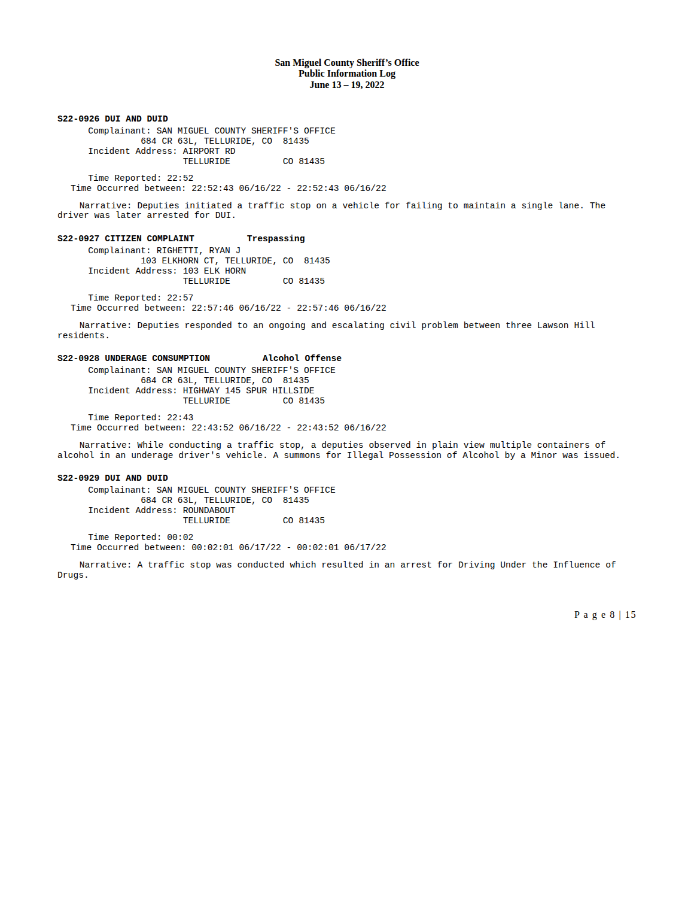San Miguel County Sheriff’s Office
Public Information Log
June 13 – 19, 2022
S22-0926 DUI AND DUID
Complainant: SAN MIGUEL COUNTY SHERIFF'S OFFICE
684 CR 63L, TELLURIDE, CO 81435
Incident Address: AIRPORT RD
TELLURIDE CO 81435
Time Reported: 22:52 Time Occurred between: 22:52:43 06/16/22 - 22:52:43 06/16/22
Narrative: Deputies initiated a traffic stop on a vehicle for failing to maintain a single lane. The driver was later arrested for DUI.
S22-0927 CITIZEN COMPLAINTTrespassing
Complainant: RIGHETTI, RYAN J
103 ELKHORN CT, TELLURIDE, CO 81435
Incident Address: 103 ELK HORN
TELLURIDE CO 81435
Time Reported: 22:57 Time Occurred between: 22:57:46 06/16/22 - 22:57:46 06/16/22
Narrative: Deputies responded to an ongoing and escalating civil problem between three Lawson Hill residents.
S22-0928 UNDERAGE CONSUMPTIONAlcohol Offense
Complainant: SAN MIGUEL COUNTY SHERIFF'S OFFICE
684 CR 63L, TELLURIDE, CO 81435
Incident Address: HIGHWAY 145 SPUR HILLSIDE
TELLURIDE CO 81435
Time Reported: 22:43 Time Occurred between: 22:43:52 06/16/22 - 22:43:52 06/16/22
Narrative: While conducting a traffic stop, a deputies observed in plain view multiple containers of alcohol in an underage driver's vehicle. A summons for Illegal Possession of Alcohol by a Minor was issued.
S22-0929 DUI AND DUID
Complainant: SAN MIGUEL COUNTY SHERIFF'S OFFICE
684 CR 63L, TELLURIDE, CO 81435
Incident Address: ROUNDABOUT
TELLURIDE CO 81435
Time Reported: 00:02 Time Occurred between: 00:02:01 06/17/22 - 00:02:01 06/17/22
Narrative: A traffic stop was conducted which resulted in an arrest for Driving Under the Influence of Drugs.
P a g e 8 | 15